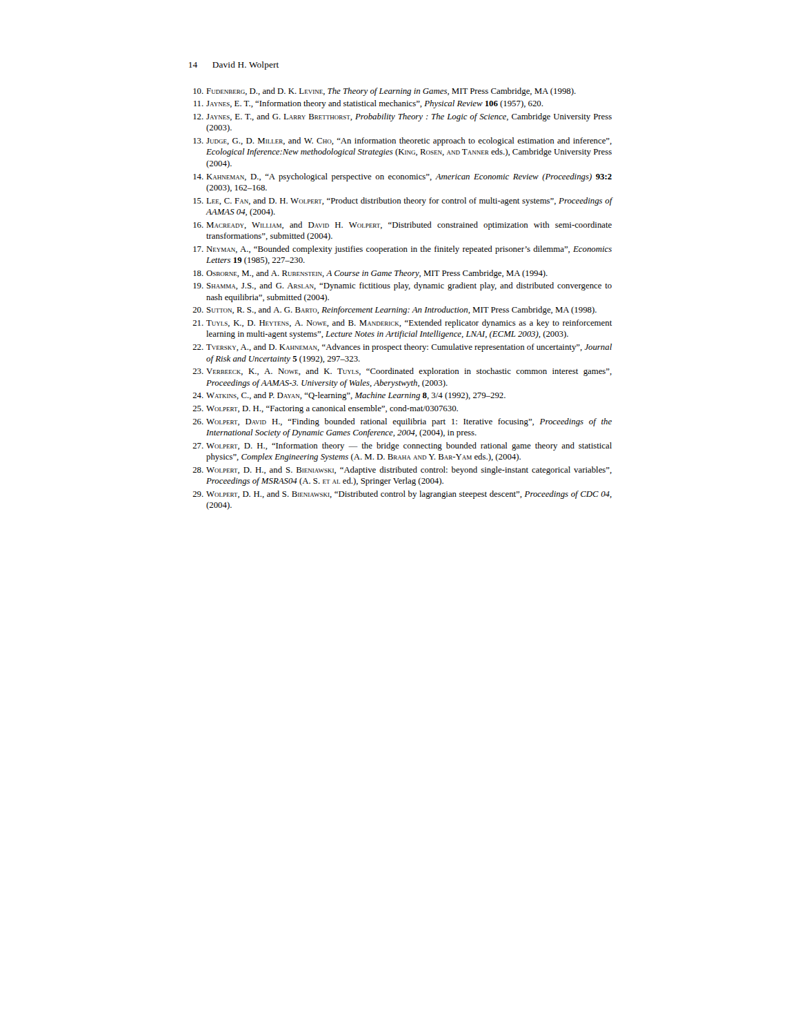14 David H. Wolpert
10. Fudenberg, D., and D. K. Levine, The Theory of Learning in Games, MIT Press Cambridge, MA (1998).
11. Jaynes, E. T., “Information theory and statistical mechanics”, Physical Review 106 (1957), 620.
12. Jaynes, E. T., and G. Larry Bretthorst, Probability Theory : The Logic of Science, Cambridge University Press (2003).
13. Judge, G., D. Miller, and W. Cho, “An information theoretic approach to ecological estimation and inference”, Ecological Inference:New methodological Strategies (King, Rosen, and Tanner eds.), Cambridge University Press (2004).
14. Kahneman, D., “A psychological perspective on economics”, American Economic Review (Proceedings) 93:2 (2003), 162–168.
15. Lee, C. Fan, and D. H. Wolpert, “Product distribution theory for control of multi-agent systems”, Proceedings of AAMAS 04, (2004).
16. Macready, William, and David H. Wolpert, “Distributed constrained optimization with semi-coordinate transformations”, submitted (2004).
17. Neyman, A., “Bounded complexity justifies cooperation in the finitely repeated prisoner’s dilemma”, Economics Letters 19 (1985), 227–230.
18. Osborne, M., and A. Rubenstein, A Course in Game Theory, MIT Press Cambridge, MA (1994).
19. Shamma, J.S., and G. Arslan, “Dynamic fictitious play, dynamic gradient play, and distributed convergence to nash equilibria”, submitted (2004).
20. Sutton, R. S., and A. G. Barto, Reinforcement Learning: An Introduction, MIT Press Cambridge, MA (1998).
21. Tuyls, K., D. Heytens, A. Nowe, and B. Manderick, “Extended replicator dynamics as a key to reinforcement learning in multi-agent systems”, Lecture Notes in Artificial Intelligence, LNAI, (ECML 2003), (2003).
22. Tversky, A., and D. Kahneman, “Advances in prospect theory: Cumulative representation of uncertainty”, Journal of Risk and Uncertainty 5 (1992), 297–323.
23. Verbeeck, K., A. Nowe, and K. Tuyls, “Coordinated exploration in stochastic common interest games”, Proceedings of AAMAS-3. University of Wales, Aberystwyth, (2003).
24. Watkins, C., and P. Dayan, “Q-learning”, Machine Learning 8, 3/4 (1992), 279–292.
25. Wolpert, D. H., “Factoring a canonical ensemble”, cond-mat/0307630.
26. Wolpert, David H., “Finding bounded rational equilibria part 1: Iterative focusing”, Proceedings of the International Society of Dynamic Games Conference, 2004, (2004), in press.
27. Wolpert, D. H., “Information theory — the bridge connecting bounded rational game theory and statistical physics”, Complex Engineering Systems (A. M. D. Braha and Y. Bar-Yam eds.), (2004).
28. Wolpert, D. H., and S. Bieniawski, “Adaptive distributed control: beyond single-instant categorical variables”, Proceedings of MSRAS04 (A. S. et al ed.), Springer Verlag (2004).
29. Wolpert, D. H., and S. Bieniawski, “Distributed control by lagrangian steepest descent”, Proceedings of CDC 04, (2004).